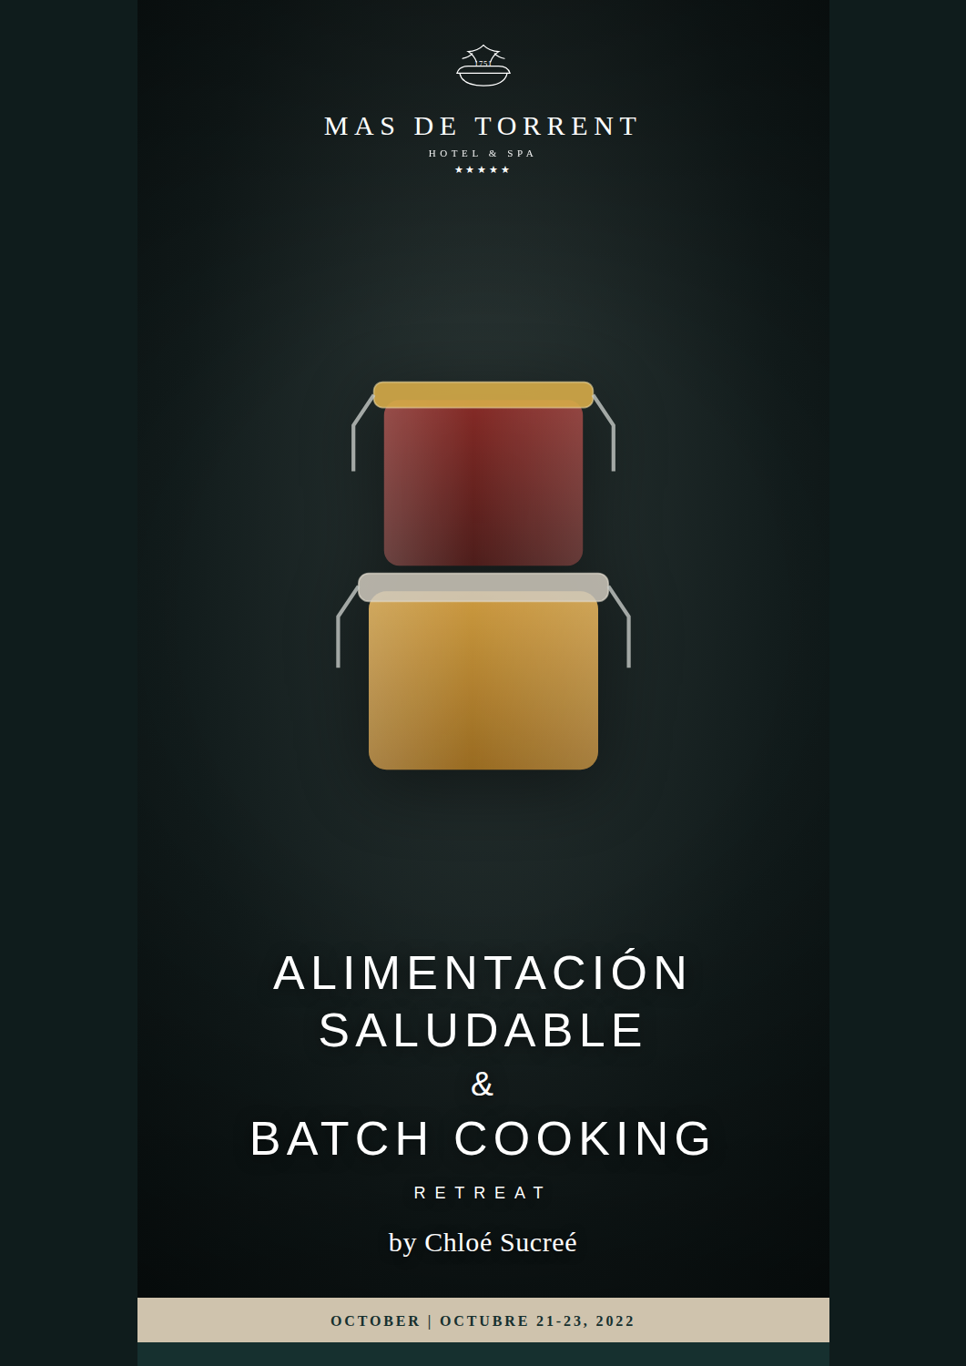1751
MAS DE TORRENT
HOTEL & SPA
★★★★★
Alimentación Saludable & Batch Cooking
Retreat
by Chloé Sucreé
October | Octubre 21-23, 2022